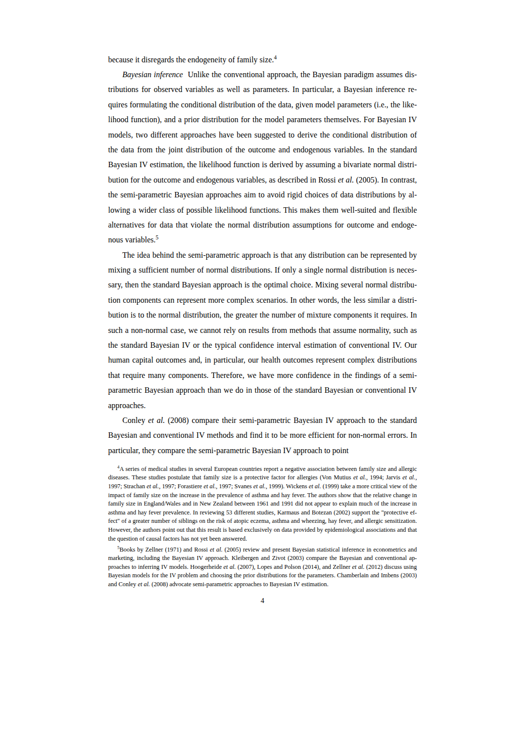because it disregards the endogeneity of family size.4
Bayesian inference Unlike the conventional approach, the Bayesian paradigm assumes distributions for observed variables as well as parameters. In particular, a Bayesian inference requires formulating the conditional distribution of the data, given model parameters (i.e., the likelihood function), and a prior distribution for the model parameters themselves. For Bayesian IV models, two different approaches have been suggested to derive the conditional distribution of the data from the joint distribution of the outcome and endogenous variables. In the standard Bayesian IV estimation, the likelihood function is derived by assuming a bivariate normal distribution for the outcome and endogenous variables, as described in Rossi et al. (2005). In contrast, the semi-parametric Bayesian approaches aim to avoid rigid choices of data distributions by allowing a wider class of possible likelihood functions. This makes them well-suited and flexible alternatives for data that violate the normal distribution assumptions for outcome and endogenous variables.5
The idea behind the semi-parametric approach is that any distribution can be represented by mixing a sufficient number of normal distributions. If only a single normal distribution is necessary, then the standard Bayesian approach is the optimal choice. Mixing several normal distribution components can represent more complex scenarios. In other words, the less similar a distribution is to the normal distribution, the greater the number of mixture components it requires. In such a non-normal case, we cannot rely on results from methods that assume normality, such as the standard Bayesian IV or the typical confidence interval estimation of conventional IV. Our human capital outcomes and, in particular, our health outcomes represent complex distributions that require many components. Therefore, we have more confidence in the findings of a semi-parametric Bayesian approach than we do in those of the standard Bayesian or conventional IV approaches.
Conley et al. (2008) compare their semi-parametric Bayesian IV approach to the standard Bayesian and conventional IV methods and find it to be more efficient for non-normal errors. In particular, they compare the semi-parametric Bayesian IV approach to point
4A series of medical studies in several European countries report a negative association between family size and allergic diseases. These studies postulate that family size is a protective factor for allergies (Von Mutius et al., 1994; Jarvis et al., 1997; Strachan et al., 1997; Forastiere et al., 1997; Svanes et al., 1999). Wickens et al. (1999) take a more critical view of the impact of family size on the increase in the prevalence of asthma and hay fever. The authors show that the relative change in family size in England/Wales and in New Zealand between 1961 and 1991 did not appear to explain much of the increase in asthma and hay fever prevalence. In reviewing 53 different studies, Karmaus and Botezan (2002) support the "protective effect" of a greater number of siblings on the risk of atopic eczema, asthma and wheezing, hay fever, and allergic sensitization. However, the authors point out that this result is based exclusively on data provided by epidemiological associations and that the question of causal factors has not yet been answered.
5Books by Zellner (1971) and Rossi et al. (2005) review and present Bayesian statistical inference in econometrics and marketing, including the Bayesian IV approach. Kleibergen and Zivot (2003) compare the Bayesian and conventional approaches to inferring IV models. Hoogerheide et al. (2007), Lopes and Polson (2014), and Zellner et al. (2012) discuss using Bayesian models for the IV problem and choosing the prior distributions for the parameters. Chamberlain and Imbens (2003) and Conley et al. (2008) advocate semi-parametric approaches to Bayesian IV estimation.
4